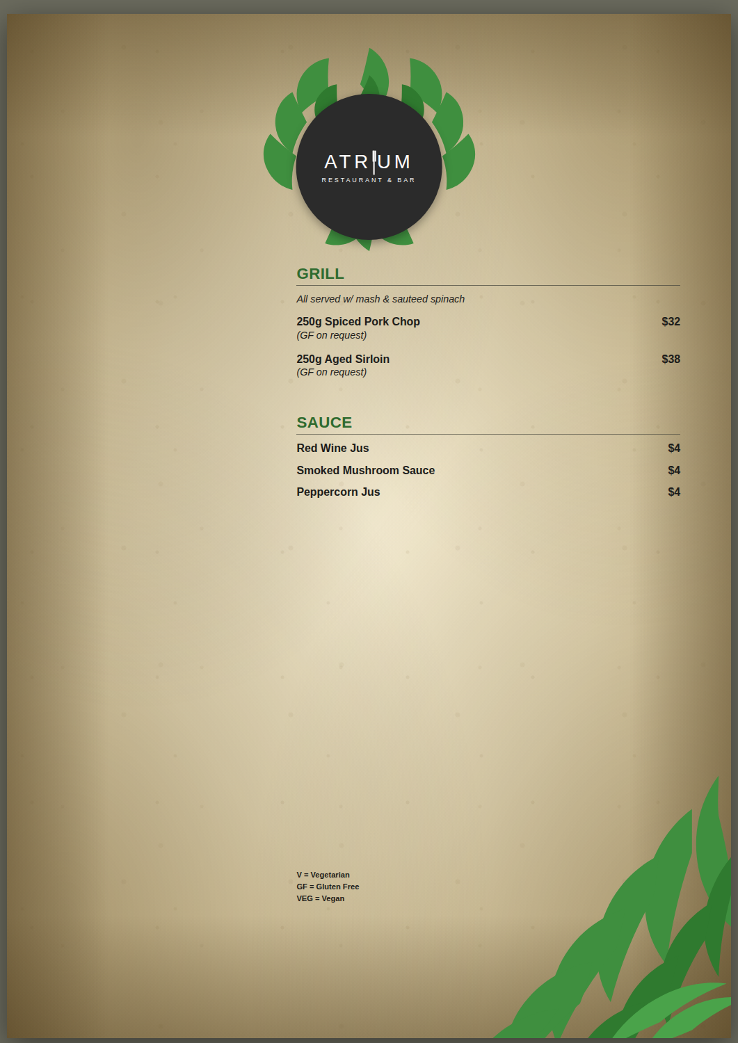ATR UM
Restaurant & Bar
GRILL
All served w/ mash & sauteed spinach
250g Spiced Pork Chop $32
(GF on request)
250g Aged Sirloin $38
(GF on request)
SAUCE
Red Wine Jus $4
Smoked Mushroom Sauce $4
Peppercorn Jus $4
V = Vegetarian
GF = Gluten Free
VEG = Vegan